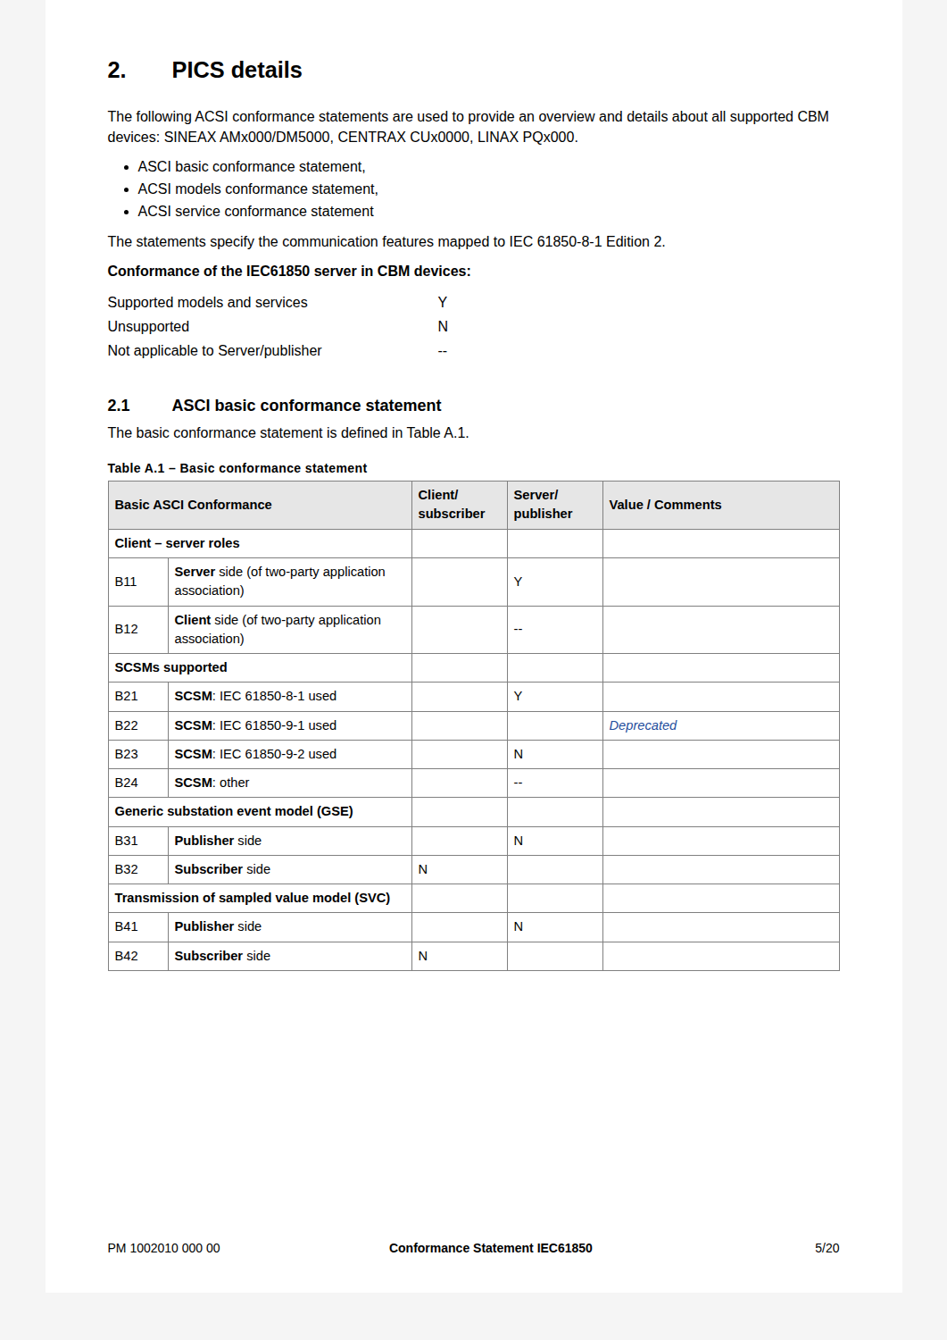2. PICS details
The following ACSI conformance statements are used to provide an overview and details about all supported CBM devices: SINEAX AMx000/DM5000, CENTRAX CUx0000, LINAX PQx000.
ASCI basic conformance statement,
ACSI models conformance statement,
ACSI service conformance statement
The statements specify the communication features mapped to IEC 61850-8-1 Edition 2.
Conformance of the IEC61850 server in CBM devices:
| Supported models and services | Y |
| Unsupported | N |
| Not applicable to Server/publisher | -- |
2.1 ASCI basic conformance statement
The basic conformance statement is defined in Table A.1.
Table A.1 – Basic conformance statement
| Basic ASCI Conformance | Client/ subscriber | Server/ publisher | Value / Comments |
| --- | --- | --- | --- |
| Client – server roles | | | |
| B11 | Server side (of two-party application association) | | Y | |
| B12 | Client side (of two-party application association) | | -- | |
| SCSMs supported | | | |
| B21 | SCSM : IEC 61850-8-1 used | | Y | |
| B22 | SCSM : IEC 61850-9-1 used | | | Deprecated |
| B23 | SCSM : IEC 61850-9-2 used | | N | |
| B24 | SCSM : other | | -- | |
| Generic substation event model (GSE) | | | |
| B31 | Publisher side | | N | |
| B32 | Subscriber side | N | | |
| Transmission of sampled value model (SVC) | | | |
| B41 | Publisher side | | N | |
| B42 | Subscriber side | N | | |
PM 1002010 000 00
Conformance Statement IEC61850
5/20